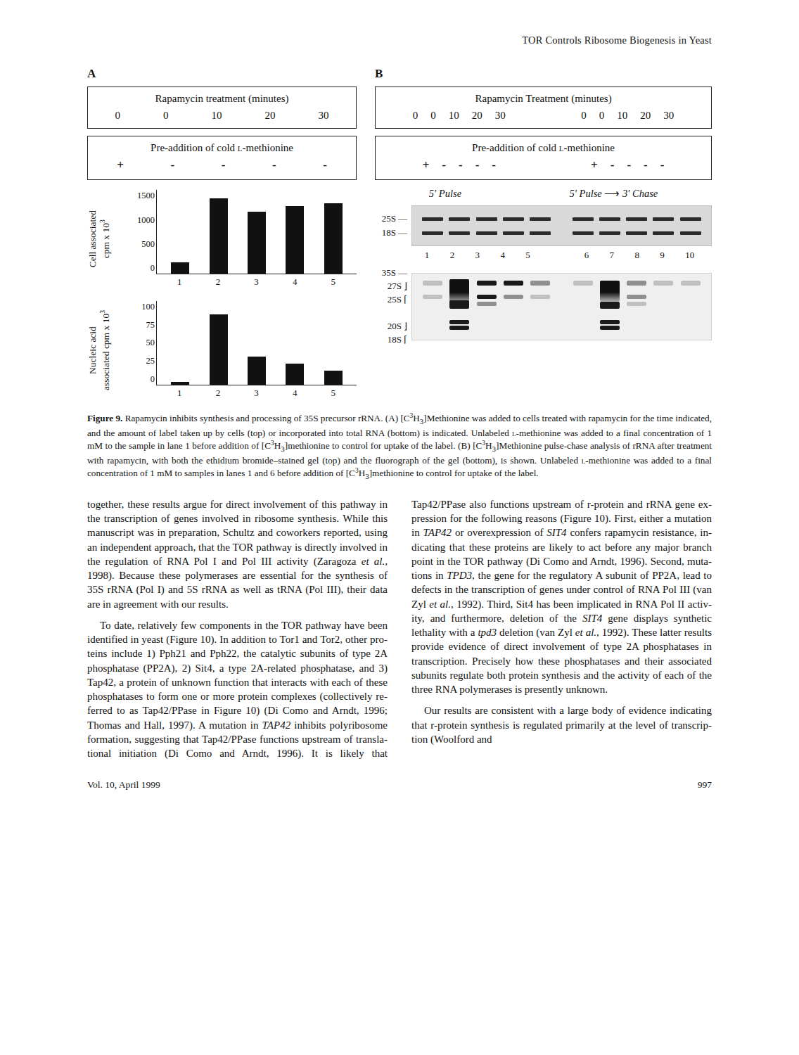TOR Controls Ribosome Biogenesis in Yeast
A
Rapamycin treatment (minutes)
00102030
Pre-addition of cold l-methionine
+----
Cell associated
cpm x 103
1500
1000
500
0
12345
Nucleic acid
associated cpm x 103
100
75
50
25
0
12345
B
Rapamycin Treatment (minutes)
00102030
00102030
Pre-addition of cold l-methionine
+----
+----
5′ Pulse
5′ Pulse ⟶ 3′ Chase
25S —
18S —
12345 678910
35S —
27S ⌋
25S ⌈
20S ⌋
18S ⌈
Figure 9. Rapamycin inhibits synthesis and processing of 35S precursor rRNA. (A) [C3H3]Methionine was added to cells treated with rapamycin for the time indicated, and the amount of label taken up by cells (top) or incorporated into total RNA (bottom) is indicated. Unlabeled l-methionine was added to a final concentration of 1 mM to the sample in lane 1 before addition of [C3H3]methionine to control for uptake of the label. (B) [C3H3]Methionine pulse-chase analysis of rRNA after treatment with rapamycin, with both the ethidium bromide–stained gel (top) and the fluorograph of the gel (bottom), is shown. Unlabeled l-methionine was added to a final concentration of 1 mM to samples in lanes 1 and 6 before addition of [C3H3]methionine to control for uptake of the label.
together, these results argue for direct involvement of this pathway in the transcription of genes involved in ribosome synthesis. While this manuscript was in preparation, Schultz and coworkers reported, using an independent approach, that the TOR pathway is directly involved in the regulation of RNA Pol I and Pol III activity (Zaragoza et al., 1998). Because these polymerases are essential for the synthesis of 35S rRNA (Pol I) and 5S rRNA as well as tRNA (Pol III), their data are in agreement with our results.
To date, relatively few components in the TOR pathway have been identified in yeast (Figure 10). In addition to Tor1 and Tor2, other proteins include 1) Pph21 and Pph22, the catalytic subunits of type 2A phosphatase (PP2A), 2) Sit4, a type 2A-related phosphatase, and 3) Tap42, a protein of unknown function that interacts with each of these phosphatases to form one or more protein complexes (collectively referred to as Tap42/PPase in Figure 10) (Di Como and Arndt, 1996; Thomas and Hall, 1997). A mutation in TAP42 inhibits polyribosome formation, suggesting that Tap42/PPase functions upstream of translational initiation (Di Como and Arndt, 1996). It is likely that Tap42/PPase also functions upstream of r-protein and rRNA gene expression for the following reasons (Figure 10). First, either a mutation in TAP42 or overexpression of SIT4 confers rapamycin resistance, indicating that these proteins are likely to act before any major branch point in the TOR pathway (Di Como and Arndt, 1996). Second, mutations in TPD3, the gene for the regulatory A subunit of PP2A, lead to defects in the transcription of genes under control of RNA Pol III (van Zyl et al., 1992). Third, Sit4 has been implicated in RNA Pol II activity, and furthermore, deletion of the SIT4 gene displays synthetic lethality with a tpd3 deletion (van Zyl et al., 1992). These latter results provide evidence of direct involvement of type 2A phosphatases in transcription. Precisely how these phosphatases and their associated subunits regulate both protein synthesis and the activity of each of the three RNA polymerases is presently unknown.
Our results are consistent with a large body of evidence indicating that r-protein synthesis is regulated primarily at the level of transcription (Woolford and
Vol. 10, April 1999
997